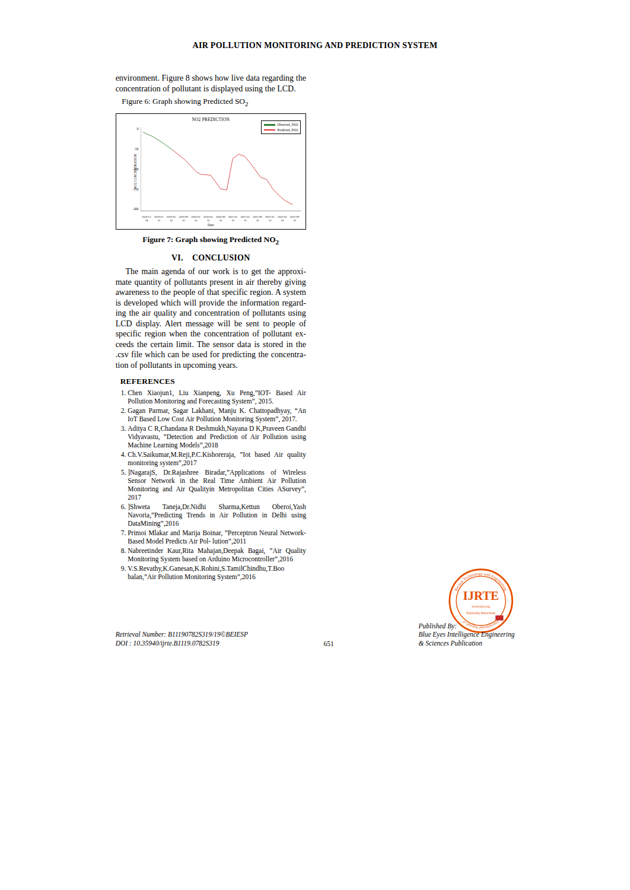AIR POLLUTION MONITORING AND PREDICTION SYSTEM
environment. Figure 8 shows how live data regarding the concentration of pollutant is displayed using the LCD.
Figure 6: Graph showing Predicted SO2
NO2 PREDICTION
Observed_NO2
Predicted_NO2
NO2 CONCENTRATION
0
-50
-100
-150
-200
2018-11-062019-01-012019-05-012019-09-012020-01-012020-05-012020-09-012021-01-012021-05-012021-09-012022-01-012022-05-012022-09-01
Date
Figure 7: Graph showing Predicted NO2
VI. CONCLUSION
The main agenda of our work is to get the approximate quantity of pollutants present in air thereby giving awareness to the people of that specific region. A system is developed which will provide the information regarding the air quality and concentration of pollutants using LCD display. Alert message will be sent to people of specific region when the concentration of pollutant exceeds the certain limit. The sensor data is stored in the .csv file which can be used for predicting the concentration of pollutants in upcoming years.
REFERENCES
Chen Xiaojun1, Liu Xianpeng, Xu Peng,”IOT- Based Air Pollution Monitoring and Forecasting System”, 2015.
Gagan Parmar, Sagar Lakhani, Manju K. Chattopadhyay, “An IoT Based Low Cost Air Pollution Monitoring System”, 2017.
Aditya C R,Chandana R Deshmukh,Nayana D K,Praveen Gandhi Vidyavastu, ”Detection and Prediction of Air Pollution using Machine Learning Models”,2018
Ch.V.Saikumar,M.Reji,P.C.Kishoreraja, ”Iot based Air quality monitoring system”,2017
]NagarajS, Dr.Rajashree Biradar,”Applications of Wireless Sensor Network in the Real Time Ambient Air Pollution Monitoring and Air Qualityin Metropolitan Cities ASurvey”, 2017
]Shweta Taneja,Dr.Nidhi Sharma,Kettun Oberoi,Yash Navoria,”Predicting Trends in Air Pollution in Delhi using DataMining”,2016
Primoi Mlakar and Marija Boinar, ”Perceptron Neural Network- Based Model Predicts Air Pol- lution”,2011
Nabreetinder Kaur,Rita Mahajan,Deepak Bagai, ”Air Quality Monitoring System based on Arduino Microcontroller”,2016
V.S.Revathy,K.Ganesan,K.Rohini,S.TamilChindhu,T.Boo balan,”Air Pollution Monitoring System”,2016
Recent Technology and Engineering International Journal of IJRTE www.ijrte.org Exploring Innovation
Retrieval Number: B11190782S319/19©BEIESP
DOI : 10.35940/ijrte.B1119.0782S319
651
Published By:
Blue Eyes Intelligence Engineering
& Sciences Publication